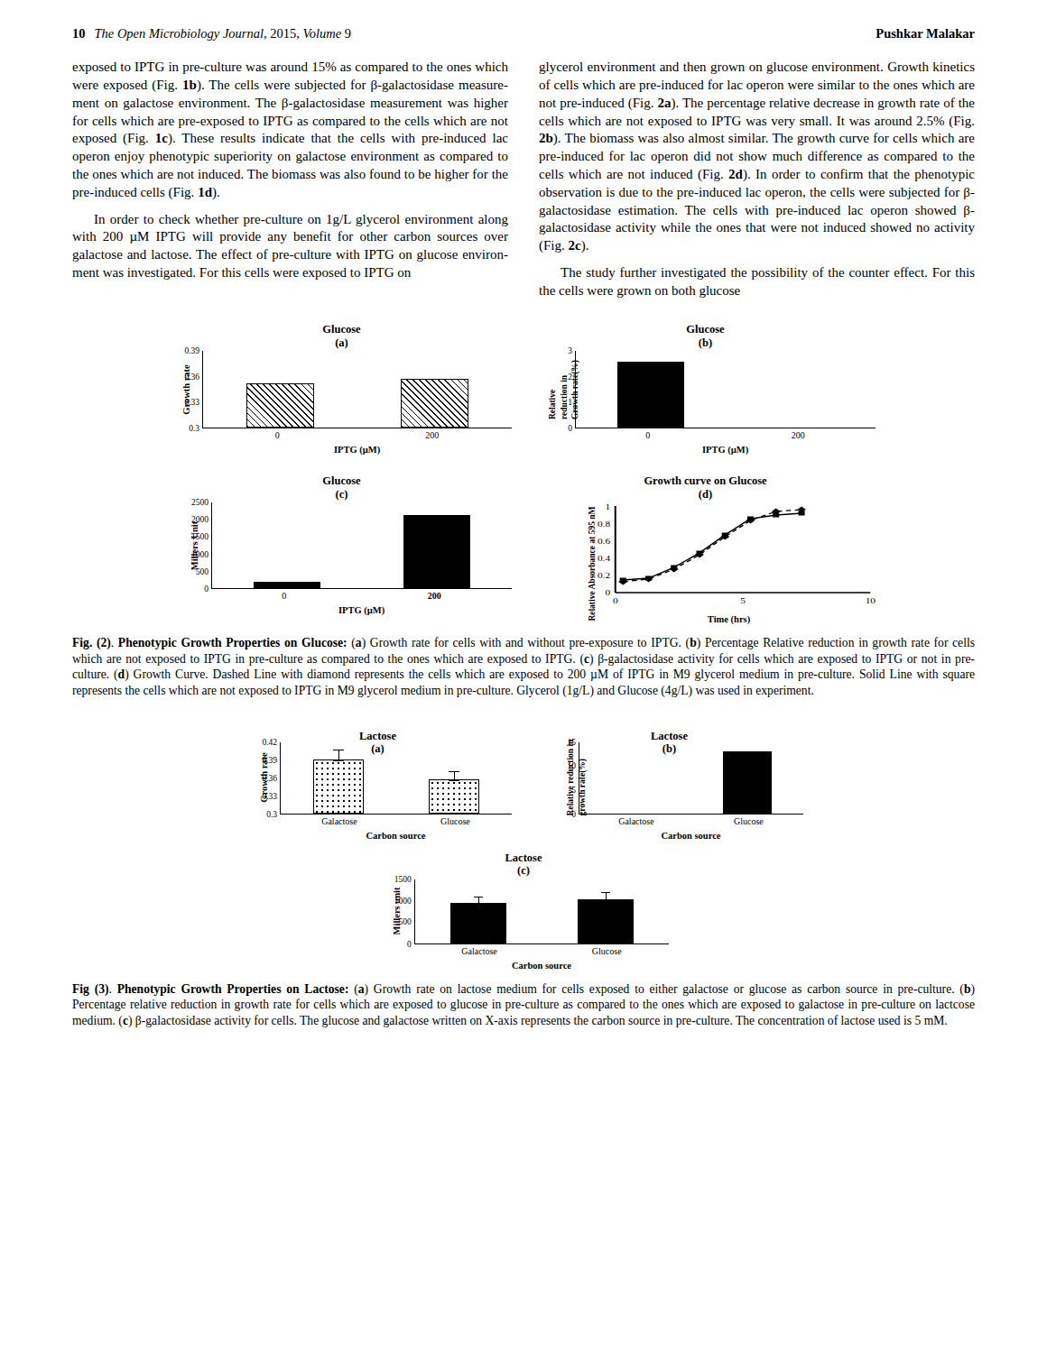10 The Open Microbiology Journal, 2015, Volume 9
Pushkar Malakar
exposed to IPTG in pre-culture was around 15% as compared to the ones which were exposed (Fig. 1b). The cells were subjected for β-galactosidase measurement on galactose environment. The β-galactosidase measurement was higher for cells which are pre-exposed to IPTG as compared to the cells which are not exposed (Fig. 1c). These results indicate that the cells with pre-induced lac operon enjoy phenotypic superiority on galactose environment as compared to the ones which are not induced. The biomass was also found to be higher for the pre-induced cells (Fig. 1d).
In order to check whether pre-culture on 1g/L glycerol environment along with 200 µM IPTG will provide any benefit for other carbon sources over galactose and lactose. The effect of pre-culture with IPTG on glucose environment was investigated. For this cells were exposed to IPTG on
glycerol environment and then grown on glucose environment. Growth kinetics of cells which are pre-induced for lac operon were similar to the ones which are not pre-induced (Fig. 2a). The percentage relative decrease in growth rate of the cells which are not exposed to IPTG was very small. It was around 2.5% (Fig. 2b). The biomass was also almost similar. The growth curve for cells which are pre-induced for lac operon did not show much difference as compared to the cells which are not induced (Fig. 2d). In order to confirm that the phenotypic observation is due to the pre-induced lac operon, the cells were subjected for β-galactosidase estimation. The cells with pre-induced lac operon showed β-galactosidase activity while the ones that were not induced showed no activity (Fig. 2c).
The study further investigated the possibility of the counter effect. For this the cells were grown on both glucose
Glucose(a)
Growth rate
0.39 0.36 0.33 0.3
0200
IPTG (µM)
Glucose(b)
Relative
reduction in
Growth rate(%)
3 2 1 0
0200
IPTG (µM)
Glucose(c)
Millers Unit
2500 2000 1500 1000 500 0
0200
IPTG (µM)
Growth curve on Glucose(d)
Relative Absorbance at 595 nM
1 0.8 0.6 0.4 0.2 0 0 5 10
Time (hrs)
Fig. (2). Phenotypic Growth Properties on Glucose: (a) Growth rate for cells with and without pre-exposure to IPTG. (b) Percentage Relative reduction in growth rate for cells which are not exposed to IPTG in pre-culture as compared to the ones which are exposed to IPTG. (c) β-galactosidase activity for cells which are exposed to IPTG or not in pre-culture. (d) Growth Curve. Dashed Line with diamond represents the cells which are exposed to 200 µM of IPTG in M9 glycerol medium in pre-culture. Solid Line with square represents the cells which are not exposed to IPTG in M9 glycerol medium in pre-culture. Glycerol (1g/L) and Glucose (4g/L) was used in experiment.
Lactose(a)
Growth rate
0.42 0.39 0.36 0.33 0.3
Galactose Glucose
Carbon source
Lactose(b)
Relative reduction in
growth rate(%)
15 10 5 0
Galactose Glucose
Carbon source
Lactose(c)
Millers unit
1500 1000 500 0
Galactose Glucose
Carbon source
Fig (3). Phenotypic Growth Properties on Lactose: (a) Growth rate on lactose medium for cells exposed to either galactose or glucose as carbon source in pre-culture. (b) Percentage relative reduction in growth rate for cells which are exposed to glucose in pre-culture as compared to the ones which are exposed to galactose in pre-culture on lactcose medium. (c) β-galactosidase activity for cells. The glucose and galactose written on X-axis represents the carbon source in pre-culture. The concentration of lactose used is 5 mM.